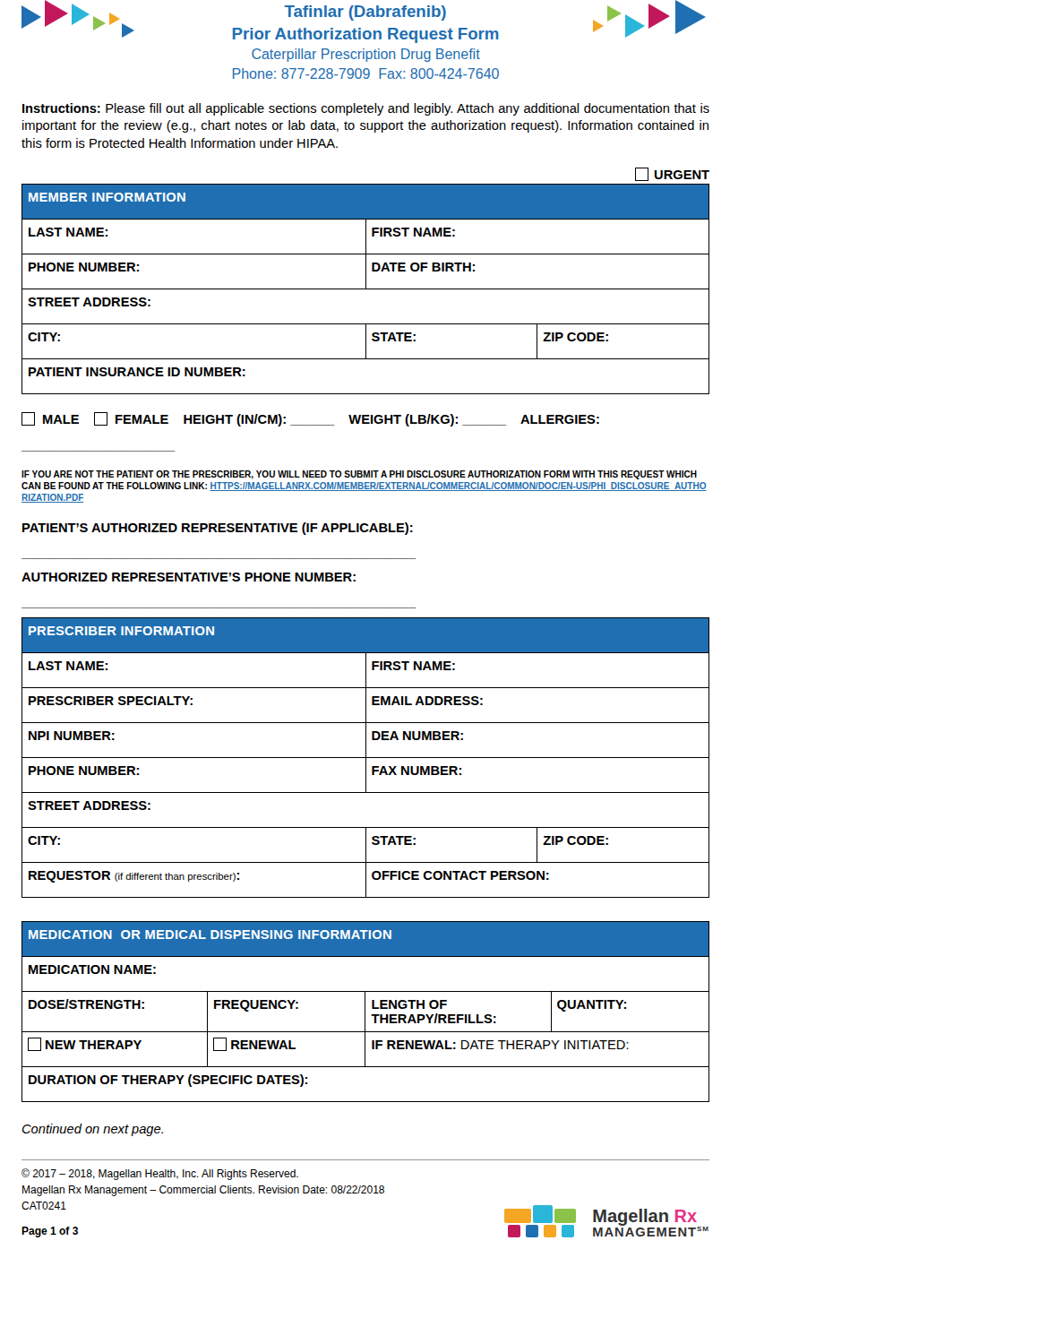Tafinlar (Dabrafenib)
Prior Authorization Request Form
Caterpillar Prescription Drug Benefit
Phone: 877-228-7909 Fax: 800-424-7640
Instructions: Please fill out all applicable sections completely and legibly. Attach any additional documentation that is important for the review (e.g., chart notes or lab data, to support the authorization request). Information contained in this form is Protected Health Information under HIPAA.
URGENT
| MEMBER INFORMATION |
| LAST NAME: | FIRST NAME: |
| PHONE NUMBER: | DATE OF BIRTH: |
| STREET ADDRESS: |
| CITY: | STATE: | ZIP CODE: |
| PATIENT INSURANCE ID NUMBER: |
MALE FEMALE HEIGHT (IN/CM): ______ WEIGHT (LB/KG): ______ ALLERGIES: _____________________
IF YOU ARE NOT THE PATIENT OR THE PRESCRIBER, YOU WILL NEED TO SUBMIT A PHI DISCLOSURE AUTHORIZATION FORM WITH THIS REQUEST WHICH CAN BE FOUND AT THE FOLLOWING LINK: HTTPS://MAGELLANRX.COM/MEMBER/EXTERNAL/COMMERCIAL/COMMON/DOC/EN-US/PHI_DISCLOSURE_AUTHORIZATION.PDF
PATIENT’S AUTHORIZED REPRESENTATIVE (IF APPLICABLE): ______________________________________________________
AUTHORIZED REPRESENTATIVE’S PHONE NUMBER: ______________________________________________________
| PRESCRIBER INFORMATION |
| LAST NAME: | FIRST NAME: |
| PRESCRIBER SPECIALTY: | EMAIL ADDRESS: |
| NPI NUMBER: | DEA NUMBER: |
| PHONE NUMBER: | FAX NUMBER: |
| STREET ADDRESS: |
| CITY: | STATE: | ZIP CODE: |
| REQUESTOR (if different than prescriber) : | OFFICE CONTACT PERSON: |
| MEDICATION OR MEDICAL DISPENSING INFORMATION |
| MEDICATION NAME: |
| DOSE/STRENGTH: | FREQUENCY: | LENGTH OF THERAPY/REFILLS: | QUANTITY: |
| NEW THERAPY | RENEWAL | IF RENEWAL: DATE THERAPY INITIATED: |
| DURATION OF THERAPY (SPECIFIC DATES): |
Continued on next page.
© 2017 – 2018, Magellan Health, Inc. All Rights Reserved.
Magellan Rx Management – Commercial Clients. Revision Date: 08/22/2018
CAT0241
Page 1 of 3
Magellan Rx
MANAGEMENTSM